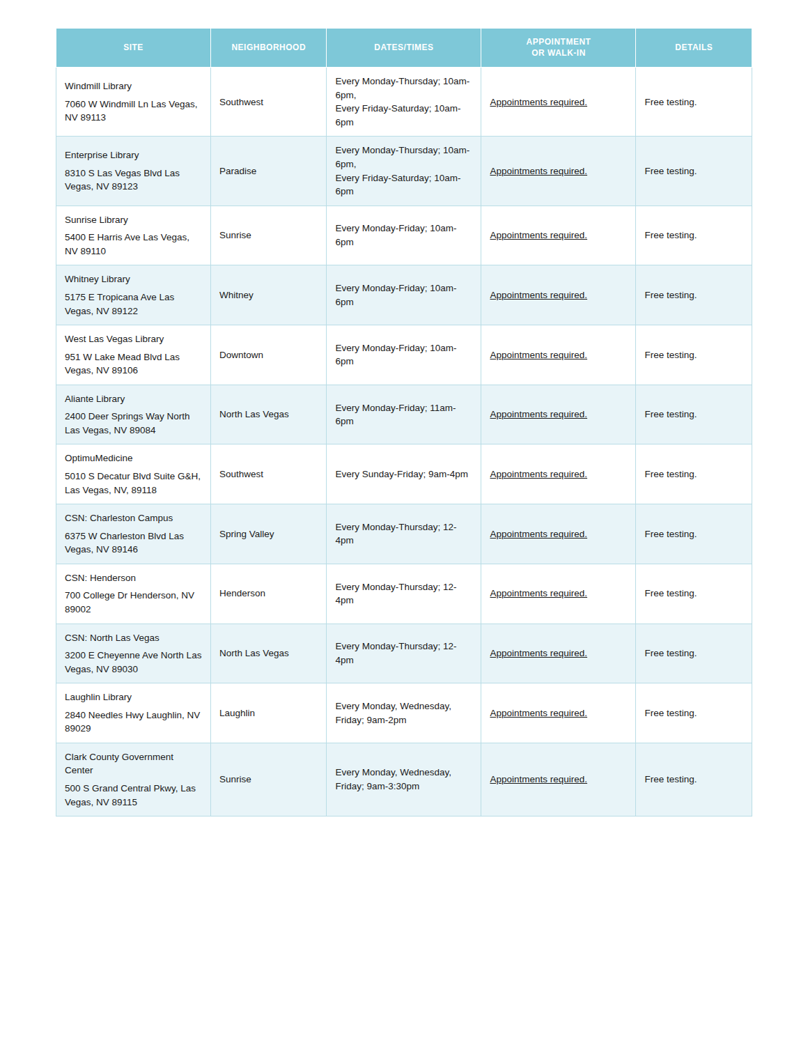| Site | Neighborhood | Dates/Times | Appointment or Walk-in | Details |
| --- | --- | --- | --- | --- |
| Windmill Library 7060 W Windmill Ln Las Vegas, NV 89113 | Southwest | Every Monday-Thursday; 10am-6pm, Every Friday-Saturday; 10am-6pm | Appointments required. | Free testing. |
| Enterprise Library 8310 S Las Vegas Blvd Las Vegas, NV 89123 | Paradise | Every Monday-Thursday; 10am-6pm, Every Friday-Saturday; 10am-6pm | Appointments required. | Free testing. |
| Sunrise Library 5400 E Harris Ave Las Vegas, NV 89110 | Sunrise | Every Monday-Friday; 10am-6pm | Appointments required. | Free testing. |
| Whitney Library 5175 E Tropicana Ave Las Vegas, NV 89122 | Whitney | Every Monday-Friday; 10am-6pm | Appointments required. | Free testing. |
| West Las Vegas Library 951 W Lake Mead Blvd Las Vegas, NV 89106 | Downtown | Every Monday-Friday; 10am-6pm | Appointments required. | Free testing. |
| Aliante Library 2400 Deer Springs Way North Las Vegas, NV 89084 | North Las Vegas | Every Monday-Friday; 11am-6pm | Appointments required. | Free testing. |
| OptimuMedicine 5010 S Decatur Blvd Suite G&H, Las Vegas, NV, 89118 | Southwest | Every Sunday-Friday; 9am-4pm | Appointments required. | Free testing. |
| CSN: Charleston Campus 6375 W Charleston Blvd Las Vegas, NV 89146 | Spring Valley | Every Monday-Thursday; 12-4pm | Appointments required. | Free testing. |
| CSN: Henderson 700 College Dr Henderson, NV 89002 | Henderson | Every Monday-Thursday; 12-4pm | Appointments required. | Free testing. |
| CSN: North Las Vegas 3200 E Cheyenne Ave North Las Vegas, NV 89030 | North Las Vegas | Every Monday-Thursday; 12-4pm | Appointments required. | Free testing. |
| Laughlin Library 2840 Needles Hwy Laughlin, NV 89029 | Laughlin | Every Monday, Wednesday, Friday; 9am-2pm | Appointments required. | Free testing. |
| Clark County Government Center 500 S Grand Central Pkwy, Las Vegas, NV 89115 | Sunrise | Every Monday, Wednesday, Friday; 9am-3:30pm | Appointments required. | Free testing. |